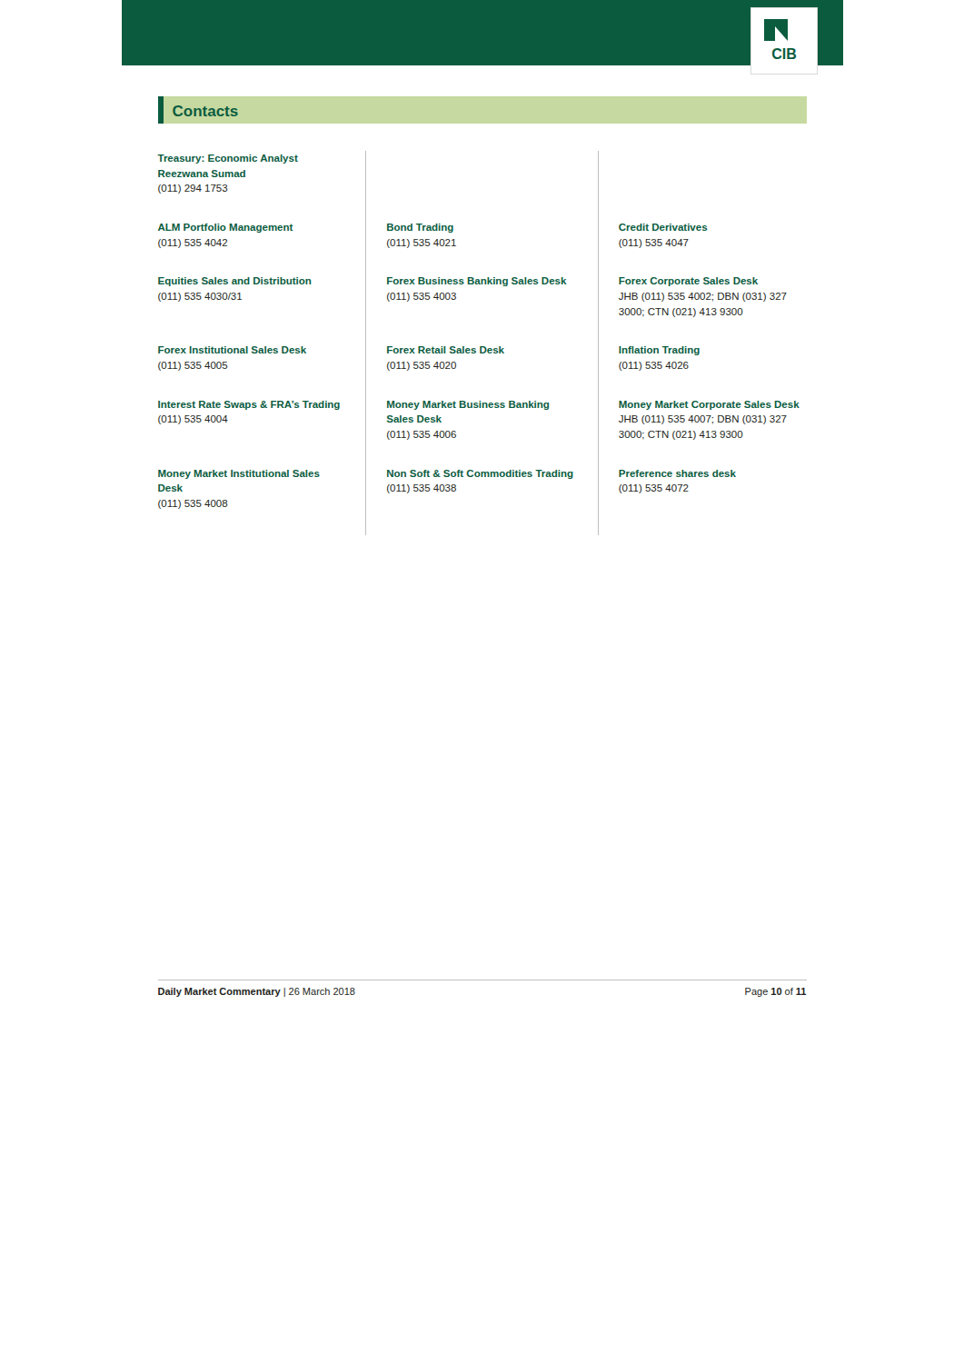CIB
Contacts
| Treasury: Economic Analyst Reezwana Sumad (011) 294 1753 | | |
| ALM Portfolio Management (011) 535 4042 | Bond Trading (011) 535 4021 | Credit Derivatives (011) 535 4047 |
| Equities Sales and Distribution (011) 535 4030/31 | Forex Business Banking Sales Desk (011) 535 4003 | Forex Corporate Sales Desk JHB (011) 535 4002; DBN (031) 327 3000; CTN (021) 413 9300 |
| Forex Institutional Sales Desk (011) 535 4005 | Forex Retail Sales Desk (011) 535 4020 | Inflation Trading (011) 535 4026 |
| Interest Rate Swaps & FRA’s Trading (011) 535 4004 | Money Market Business Banking Sales Desk (011) 535 4006 | Money Market Corporate Sales Desk JHB (011) 535 4007; DBN (031) 327 3000; CTN (021) 413 9300 |
| Money Market Institutional Sales Desk (011) 535 4008 | Non Soft & Soft Commodities Trading (011) 535 4038 | Preference shares desk (011) 535 4072 |
Daily Market Commentary | 26 March 2018
Page 10 of 11